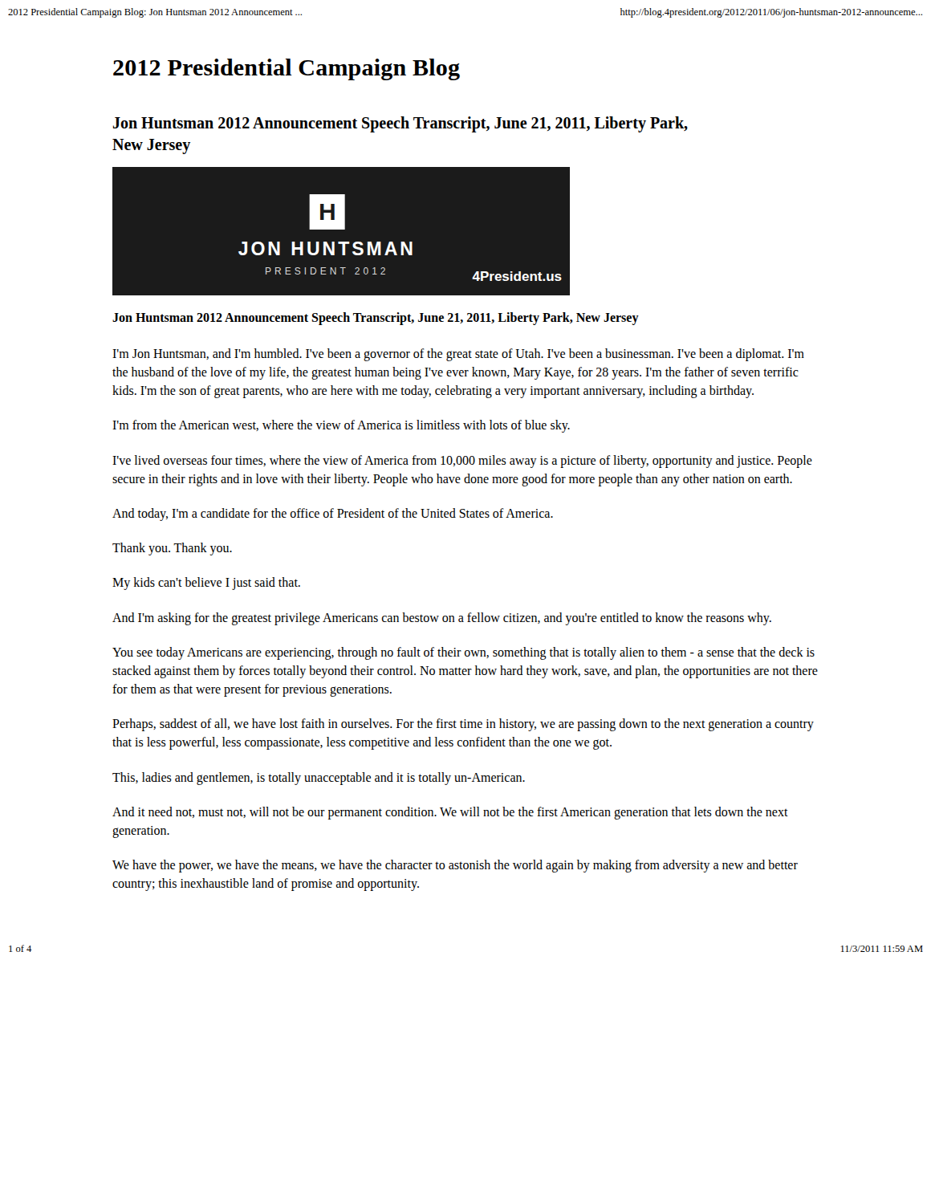2012 Presidential Campaign Blog: Jon Huntsman 2012 Announcement ...
http://blog.4president.org/2012/2011/06/jon-huntsman-2012-announceme...
2012 Presidential Campaign Blog
Jon Huntsman 2012 Announcement Speech Transcript, June 21, 2011, Liberty Park,
New Jersey
H
JON HUNTSMAN
PRESIDENT 2012
4 President.us
Jon Huntsman 2012 Announcement Speech Transcript, June 21, 2011, Liberty Park, New Jersey
I'm Jon Huntsman, and I'm humbled. I've been a governor of the great state of Utah. I've been a businessman. I've been a diplomat. I'm the husband of the love of my life, the greatest human being I've ever known, Mary Kaye, for 28 years. I'm the father of seven terrific kids. I'm the son of great parents, who are here with me today, celebrating a very important anniversary, including a birthday.
I'm from the American west, where the view of America is limitless with lots of blue sky.
I've lived overseas four times, where the view of America from 10,000 miles away is a picture of liberty, opportunity and justice. People secure in their rights and in love with their liberty. People who have done more good for more people than any other nation on earth.
And today, I'm a candidate for the office of President of the United States of America.
Thank you. Thank you.
My kids can't believe I just said that.
And I'm asking for the greatest privilege Americans can bestow on a fellow citizen, and you're entitled to know the reasons why.
You see today Americans are experiencing, through no fault of their own, something that is totally alien to them - a sense that the deck is stacked against them by forces totally beyond their control. No matter how hard they work, save, and plan, the opportunities are not there for them as that were present for previous generations.
Perhaps, saddest of all, we have lost faith in ourselves. For the first time in history, we are passing down to the next generation a country that is less powerful, less compassionate, less competitive and less confident than the one we got.
This, ladies and gentlemen, is totally unacceptable and it is totally un-American.
And it need not, must not, will not be our permanent condition. We will not be the first American generation that lets down the next generation.
We have the power, we have the means, we have the character to astonish the world again by making from adversity a new and better country; this inexhaustible land of promise and opportunity.
1 of 4
11/3/2011 11:59 AM